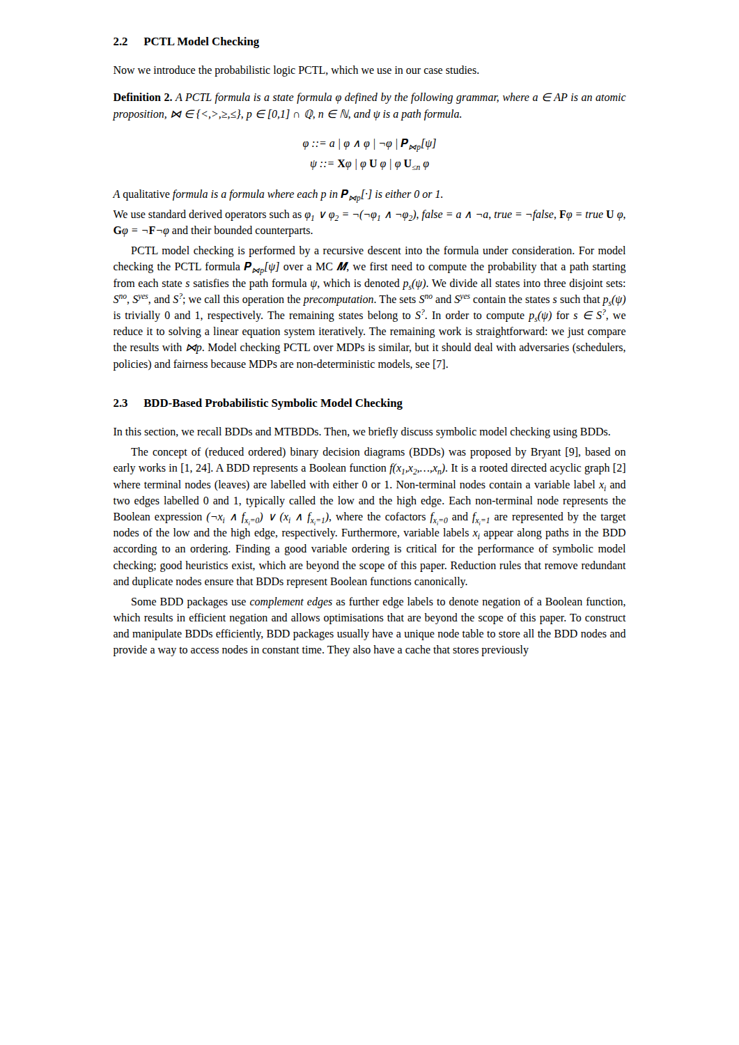2.2 PCTL Model Checking
Now we introduce the probabilistic logic PCTL, which we use in our case studies.
Definition 2. A PCTL formula is a state formula φ defined by the following grammar, where a ∈ AP is an atomic proposition, ⋈ ∈ {<,>,≥,≤}, p ∈ [0,1] ∩ ℚ, n ∈ ℕ, and ψ is a path formula.
φ ::= a | φ ∧ φ | ¬φ | 𝑷⋈p[ψ]
ψ ::= Xφ | φ U φ | φ U≤n φ
A qualitative formula is a formula where each p in 𝑷⋈p[·] is either 0 or 1.
We use standard derived operators such as φ1 ∨ φ2 = ¬(¬φ1 ∧ ¬φ2), false = a ∧ ¬a, true = ¬false, Fφ = true U φ, Gφ = ¬F¬φ and their bounded counterparts.
PCTL model checking is performed by a recursive descent into the formula under consideration. For model checking the PCTL formula 𝑷⋈p[ψ] over a MC 𝑴, we first need to compute the probability that a path starting from each state s satisfies the path formula ψ, which is denoted ps(ψ). We divide all states into three disjoint sets: Sno, Syes, and S?; we call this operation the precomputation. The sets Sno and Syes contain the states s such that ps(ψ) is trivially 0 and 1, respectively. The remaining states belong to S?. In order to compute ps(ψ) for s ∈ S?, we reduce it to solving a linear equation system iteratively. The remaining work is straightforward: we just compare the results with ⋈p. Model checking PCTL over MDPs is similar, but it should deal with adversaries (schedulers, policies) and fairness because MDPs are non-deterministic models, see [7].
2.3 BDD-Based Probabilistic Symbolic Model Checking
In this section, we recall BDDs and MTBDDs. Then, we briefly discuss symbolic model checking using BDDs.
The concept of (reduced ordered) binary decision diagrams (BDDs) was proposed by Bryant [9], based on early works in [1, 24]. A BDD represents a Boolean function f(x1,x2,…,xn). It is a rooted directed acyclic graph [2] where terminal nodes (leaves) are labelled with either 0 or 1. Non-terminal nodes contain a variable label xi and two edges labelled 0 and 1, typically called the low and the high edge. Each non-terminal node represents the Boolean expression (¬xi ∧ fxi=0) ∨ (xi ∧ fxi=1), where the cofactors fxi=0 and fxi=1 are represented by the target nodes of the low and the high edge, respectively. Furthermore, variable labels xi appear along paths in the BDD according to an ordering. Finding a good variable ordering is critical for the performance of symbolic model checking; good heuristics exist, which are beyond the scope of this paper. Reduction rules that remove redundant and duplicate nodes ensure that BDDs represent Boolean functions canonically.
Some BDD packages use complement edges as further edge labels to denote negation of a Boolean function, which results in efficient negation and allows optimisations that are beyond the scope of this paper. To construct and manipulate BDDs efficiently, BDD packages usually have a unique node table to store all the BDD nodes and provide a way to access nodes in constant time. They also have a cache that stores previously